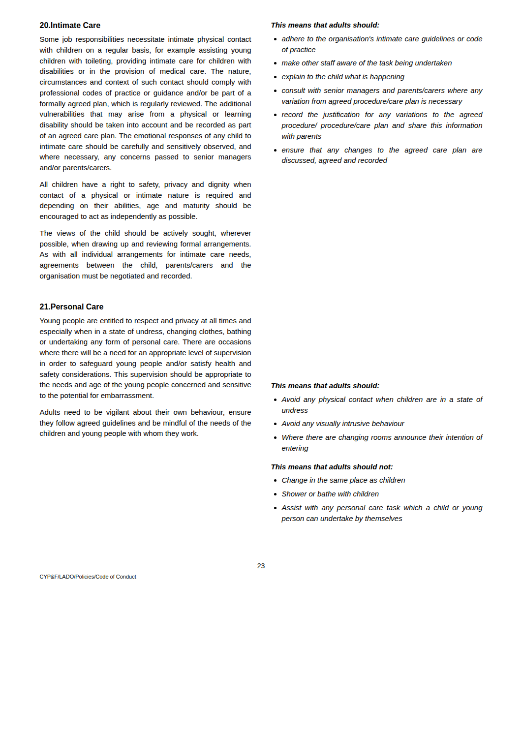20.Intimate Care
Some job responsibilities necessitate intimate physical contact with children on a regular basis, for example assisting young children with toileting, providing intimate care for children with disabilities or in the provision of medical care. The nature, circumstances and context of such contact should comply with professional codes of practice or guidance and/or be part of a formally agreed plan, which is regularly reviewed. The additional vulnerabilities that may arise from a physical or learning disability should be taken into account and be recorded as part of an agreed care plan. The emotional responses of any child to intimate care should be carefully and sensitively observed, and where necessary, any concerns passed to senior managers and/or parents/carers.
All children have a right to safety, privacy and dignity when contact of a physical or intimate nature is required and depending on their abilities, age and maturity should be encouraged to act as independently as possible.
The views of the child should be actively sought, wherever possible, when drawing up and reviewing formal arrangements. As with all individual arrangements for intimate care needs, agreements between the child, parents/carers and the organisation must be negotiated and recorded.
21.Personal Care
Young people are entitled to respect and privacy at all times and especially when in a state of undress, changing clothes, bathing or undertaking any form of personal care. There are occasions where there will be a need for an appropriate level of supervision in order to safeguard young people and/or satisfy health and safety considerations. This supervision should be appropriate to the needs and age of the young people concerned and sensitive to the potential for embarrassment.
Adults need to be vigilant about their own behaviour, ensure they follow agreed guidelines and be mindful of the needs of the children and young people with whom they work.
This means that adults should:
adhere to the organisation's intimate care guidelines or code of practice
make other staff aware of the task being undertaken
explain to the child what is happening
consult with senior managers and parents/carers where any variation from agreed procedure/care plan is necessary
record the justification for any variations to the agreed procedure/ procedure/care plan and share this information with parents
ensure that any changes to the agreed care plan are discussed, agreed and recorded
This means that adults should:
Avoid any physical contact when children are in a state of undress
Avoid any visually intrusive behaviour
Where there are changing rooms announce their intention of entering
This means that adults should not:
Change in the same place as children
Shower or bathe with children
Assist with any personal care task which a child or young person can undertake by themselves
23
CYP&F/LADO/Policies/Code of Conduct